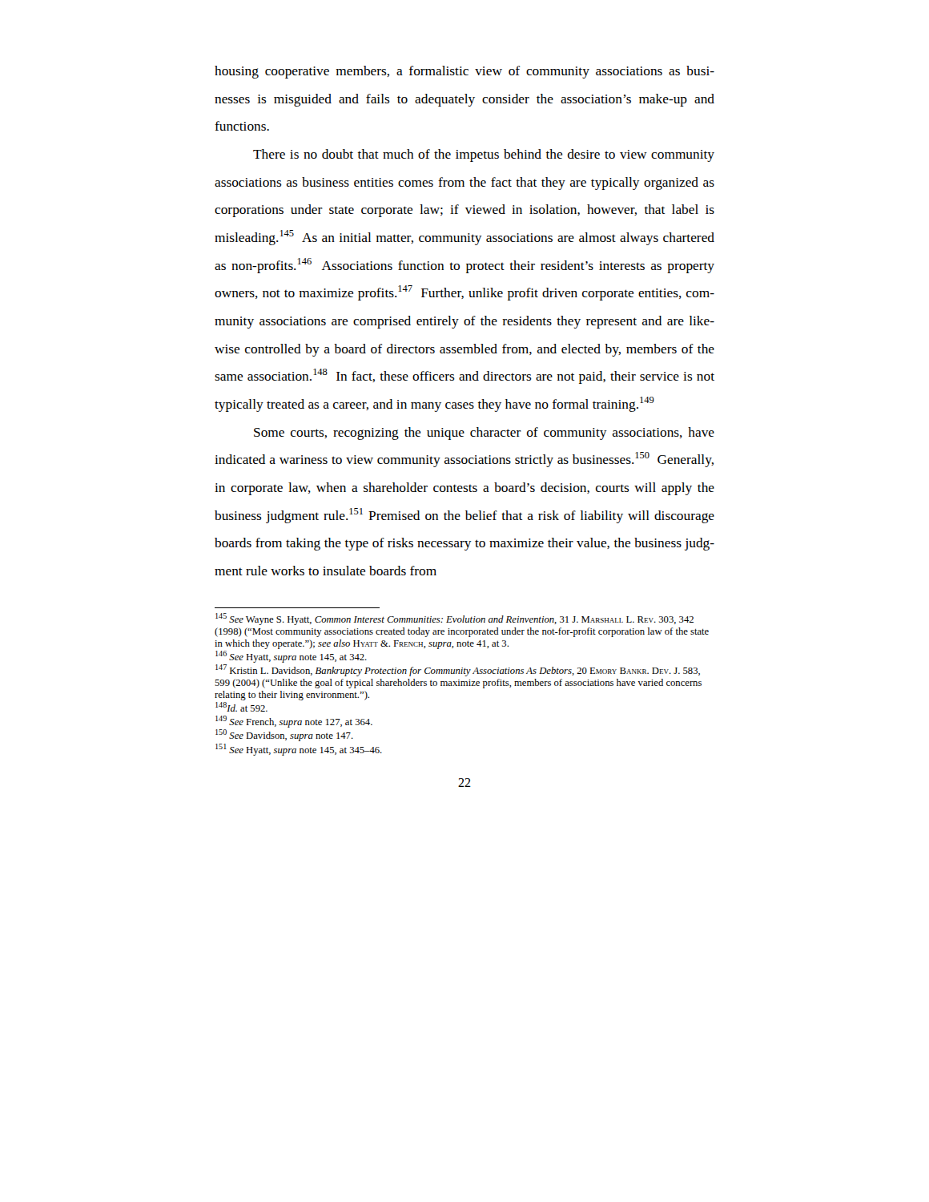housing cooperative members, a formalistic view of community associations as businesses is misguided and fails to adequately consider the association’s make-up and functions.
There is no doubt that much of the impetus behind the desire to view community associations as business entities comes from the fact that they are typically organized as corporations under state corporate law; if viewed in isolation, however, that label is misleading.145 As an initial matter, community associations are almost always chartered as non-profits.146 Associations function to protect their resident’s interests as property owners, not to maximize profits.147 Further, unlike profit driven corporate entities, community associations are comprised entirely of the residents they represent and are likewise controlled by a board of directors assembled from, and elected by, members of the same association.148 In fact, these officers and directors are not paid, their service is not typically treated as a career, and in many cases they have no formal training.149
Some courts, recognizing the unique character of community associations, have indicated a wariness to view community associations strictly as businesses.150 Generally, in corporate law, when a shareholder contests a board’s decision, courts will apply the business judgment rule.151 Premised on the belief that a risk of liability will discourage boards from taking the type of risks necessary to maximize their value, the business judgment rule works to insulate boards from
145 See Wayne S. Hyatt, Common Interest Communities: Evolution and Reinvention, 31 J. Marshall L. Rev. 303, 342 (1998) (“Most community associations created today are incorporated under the not-for-profit corporation law of the state in which they operate.”); see also Hyatt &. French, supra, note 41, at 3.
146 See Hyatt, supra note 145, at 342.
147 Kristin L. Davidson, Bankruptcy Protection for Community Associations As Debtors, 20 Emory Bankr. Dev. J. 583, 599 (2004) (“Unlike the goal of typical shareholders to maximize profits, members of associations have varied concerns relating to their living environment.”).
148Id. at 592.
149 See French, supra note 127, at 364.
150 See Davidson, supra note 147.
151 See Hyatt, supra note 145, at 345–46.
22